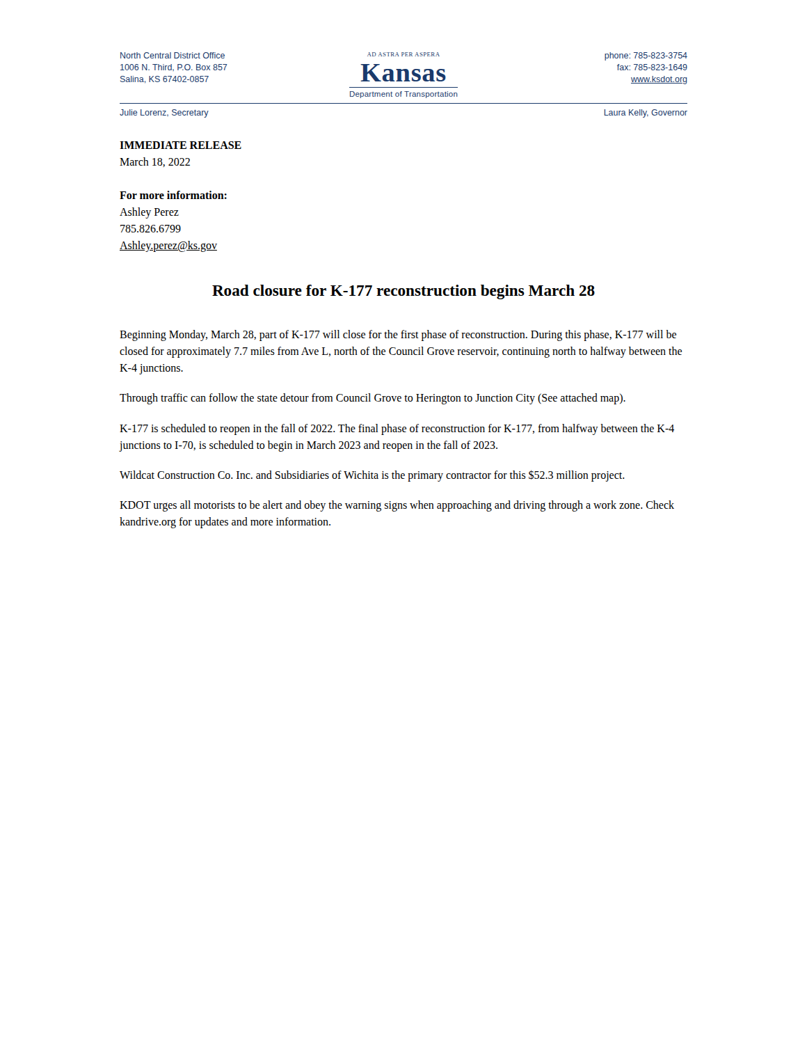North Central District Office
1006 N. Third, P.O. Box 857
Salina, KS 67402-0857
AD ASTRA PER ASPERA
Kansas
Department of Transportation
phone: 785-823-3754
fax: 785-823-1649
www.ksdot.org
Julie Lorenz, Secretary Laura Kelly, Governor
IMMEDIATE RELEASE
March 18, 2022
For more information:
Ashley Perez
785.826.6799
Ashley.perez@ks.gov
Road closure for K-177 reconstruction begins March 28
Beginning Monday, March 28, part of K-177 will close for the first phase of reconstruction. During this phase, K-177 will be closed for approximately 7.7 miles from Ave L, north of the Council Grove reservoir, continuing north to halfway between the K-4 junctions.
Through traffic can follow the state detour from Council Grove to Herington to Junction City (See attached map).
K-177 is scheduled to reopen in the fall of 2022. The final phase of reconstruction for K-177, from halfway between the K-4 junctions to I-70, is scheduled to begin in March 2023 and reopen in the fall of 2023.
Wildcat Construction Co. Inc. and Subsidiaries of Wichita is the primary contractor for this $52.3 million project.
KDOT urges all motorists to be alert and obey the warning signs when approaching and driving through a work zone. Check kandrive.org for updates and more information.